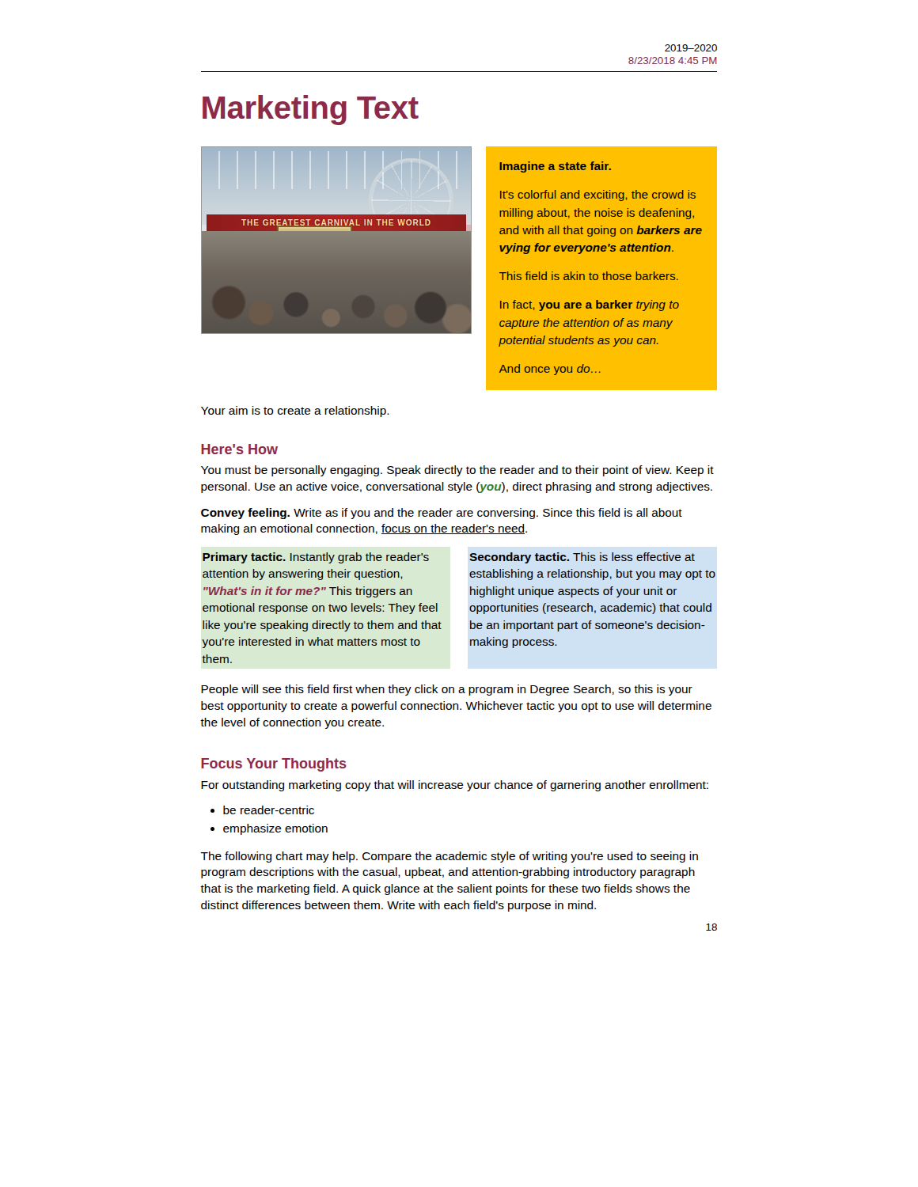2019–2020
8/23/2018 4:45 PM
Marketing Text
THE GREATEST CARNIVAL IN THE WORLD
Imagine a state fair.
It's colorful and exciting, the crowd is milling about, the noise is deafening, and with all that going on barkers are vying for everyone's attention.
This field is akin to those barkers.
In fact, you are a barker trying to capture the attention of as many potential students as you can.
And once you do…
Your aim is to create a relationship.
Here's How
You must be personally engaging. Speak directly to the reader and to their point of view. Keep it personal. Use an active voice, conversational style (you), direct phrasing and strong adjectives.
Convey feeling. Write as if you and the reader are conversing. Since this field is all about making an emotional connection, focus on the reader's need.
Primary tactic. Instantly grab the reader's attention by answering their question, "What's in it for me?" This triggers an emotional response on two levels: They feel like you're speaking directly to them and that you're interested in what matters most to them.
Secondary tactic. This is less effective at establishing a relationship, but you may opt to highlight unique aspects of your unit or opportunities (research, academic) that could be an important part of someone's decision-making process.
People will see this field first when they click on a program in Degree Search, so this is your best opportunity to create a powerful connection. Whichever tactic you opt to use will determine the level of connection you create.
Focus Your Thoughts
For outstanding marketing copy that will increase your chance of garnering another enrollment:
be reader-centric
emphasize emotion
The following chart may help. Compare the academic style of writing you're used to seeing in program descriptions with the casual, upbeat, and attention-grabbing introductory paragraph that is the marketing field. A quick glance at the salient points for these two fields shows the distinct differences between them. Write with each field's purpose in mind.
18